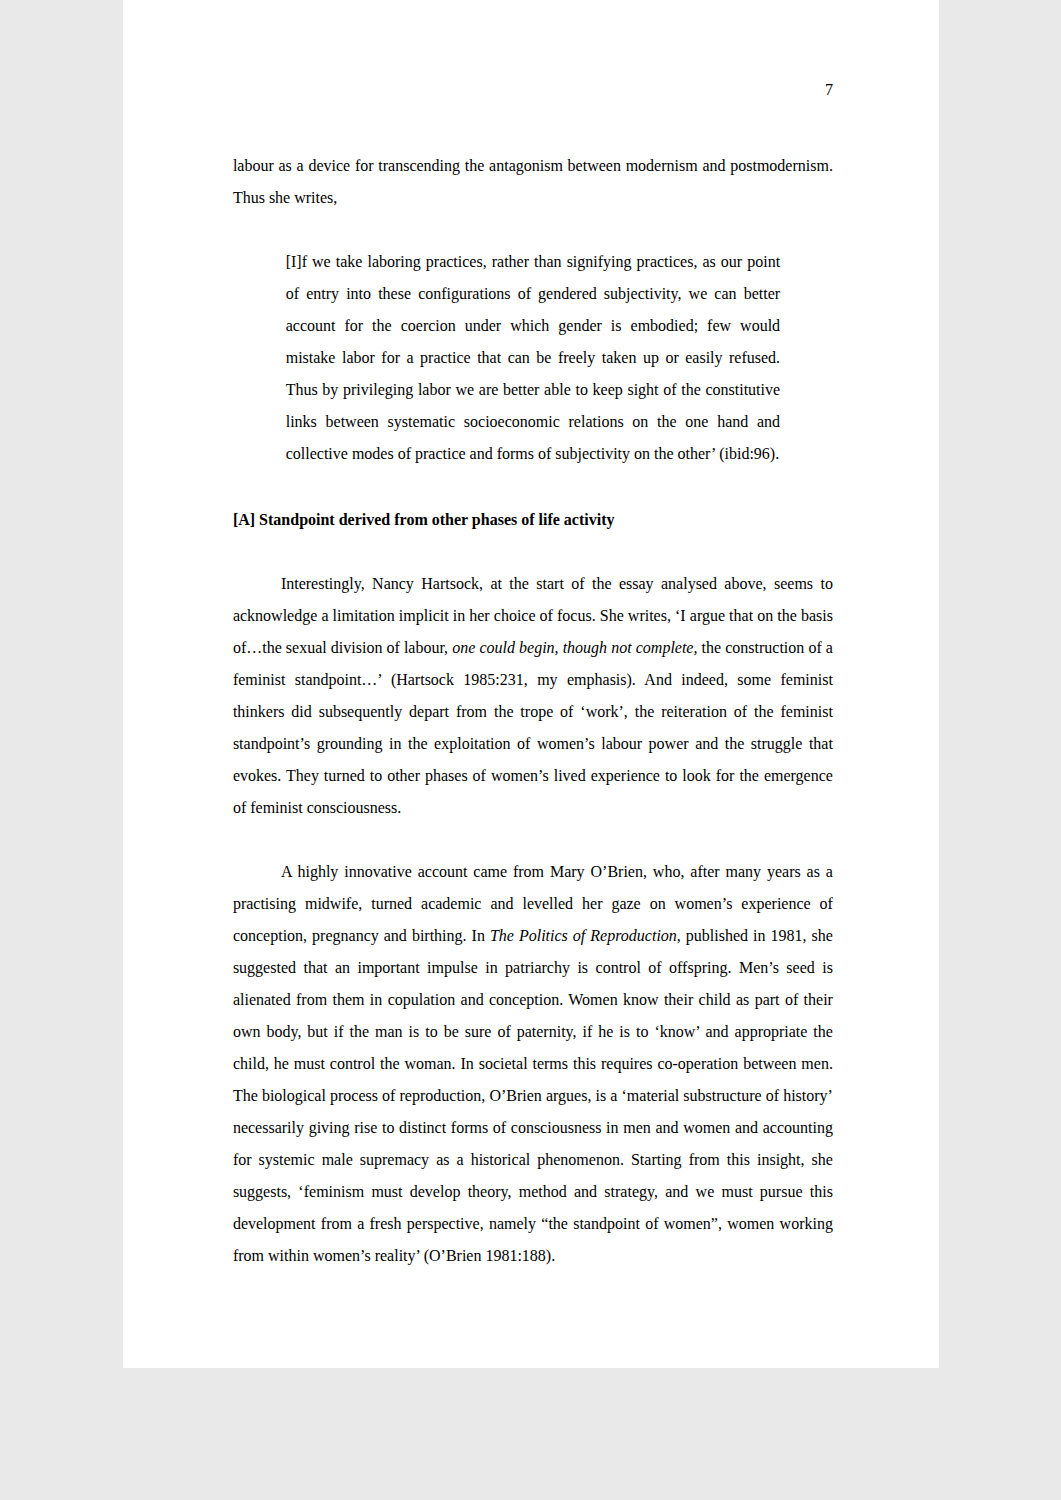7
labour as a device for transcending the antagonism between modernism and postmodernism. Thus she writes,
[I]f we take laboring practices, rather than signifying practices, as our point of entry into these configurations of gendered subjectivity, we can better account for the coercion under which gender is embodied; few would mistake labor for a practice that can be freely taken up or easily refused. Thus by privileging labor we are better able to keep sight of the constitutive links between systematic socioeconomic relations on the one hand and collective modes of practice and forms of subjectivity on the other’ (ibid:96).
[A] Standpoint derived from other phases of life activity
Interestingly, Nancy Hartsock, at the start of the essay analysed above, seems to acknowledge a limitation implicit in her choice of focus. She writes, ‘I argue that on the basis of…the sexual division of labour, one could begin, though not complete, the construction of a feminist standpoint…’ (Hartsock 1985:231, my emphasis). And indeed, some feminist thinkers did subsequently depart from the trope of ‘work’, the reiteration of the feminist standpoint’s grounding in the exploitation of women’s labour power and the struggle that evokes. They turned to other phases of women’s lived experience to look for the emergence of feminist consciousness.
A highly innovative account came from Mary O’Brien, who, after many years as a practising midwife, turned academic and levelled her gaze on women’s experience of conception, pregnancy and birthing. In The Politics of Reproduction, published in 1981, she suggested that an important impulse in patriarchy is control of offspring. Men’s seed is alienated from them in copulation and conception. Women know their child as part of their own body, but if the man is to be sure of paternity, if he is to ‘know’ and appropriate the child, he must control the woman. In societal terms this requires co-operation between men. The biological process of reproduction, O’Brien argues, is a ‘material substructure of history’ necessarily giving rise to distinct forms of consciousness in men and women and accounting for systemic male supremacy as a historical phenomenon. Starting from this insight, she suggests, ‘feminism must develop theory, method and strategy, and we must pursue this development from a fresh perspective, namely “the standpoint of women”, women working from within women’s reality’ (O’Brien 1981:188).